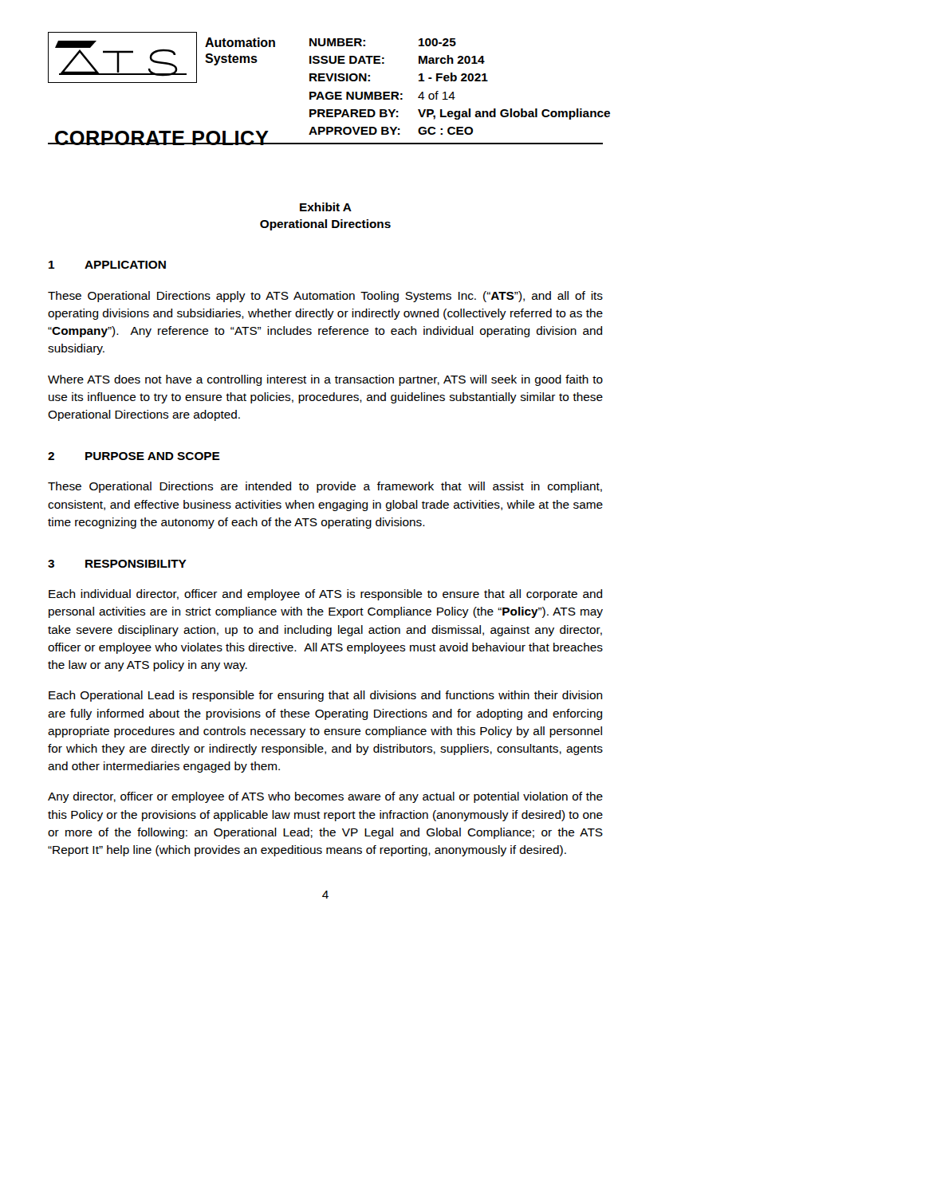Automation
Systems
Number:
100-25
Issue Date:
March 2014
Revision:
1 - Feb 2021
Page Number:
4 of 14
Prepared By:
VP, Legal and Global Compliance
Approved By:
GC : CEO
CORPORATE POLICY
Exhibit A
Operational Directions
1 APPLICATION
These Operational Directions apply to ATS Automation Tooling Systems Inc. (“ATS”), and all of its operating divisions and subsidiaries, whether directly or indirectly owned (collectively referred to as the “Company”). Any reference to “ATS” includes reference to each individual operating division and subsidiary.
Where ATS does not have a controlling interest in a transaction partner, ATS will seek in good faith to use its influence to try to ensure that policies, procedures, and guidelines substantially similar to these Operational Directions are adopted.
2 PURPOSE AND SCOPE
These Operational Directions are intended to provide a framework that will assist in compliant, consistent, and effective business activities when engaging in global trade activities, while at the same time recognizing the autonomy of each of the ATS operating divisions.
3 RESPONSIBILITY
Each individual director, officer and employee of ATS is responsible to ensure that all corporate and personal activities are in strict compliance with the Export Compliance Policy (the “Policy”). ATS may take severe disciplinary action, up to and including legal action and dismissal, against any director, officer or employee who violates this directive. All ATS employees must avoid behaviour that breaches the law or any ATS policy in any way.
Each Operational Lead is responsible for ensuring that all divisions and functions within their division are fully informed about the provisions of these Operating Directions and for adopting and enforcing appropriate procedures and controls necessary to ensure compliance with this Policy by all personnel for which they are directly or indirectly responsible, and by distributors, suppliers, consultants, agents and other intermediaries engaged by them.
Any director, officer or employee of ATS who becomes aware of any actual or potential violation of the this Policy or the provisions of applicable law must report the infraction (anonymously if desired) to one or more of the following: an Operational Lead; the VP Legal and Global Compliance; or the ATS “Report It” help line (which provides an expeditious means of reporting, anonymously if desired).
4